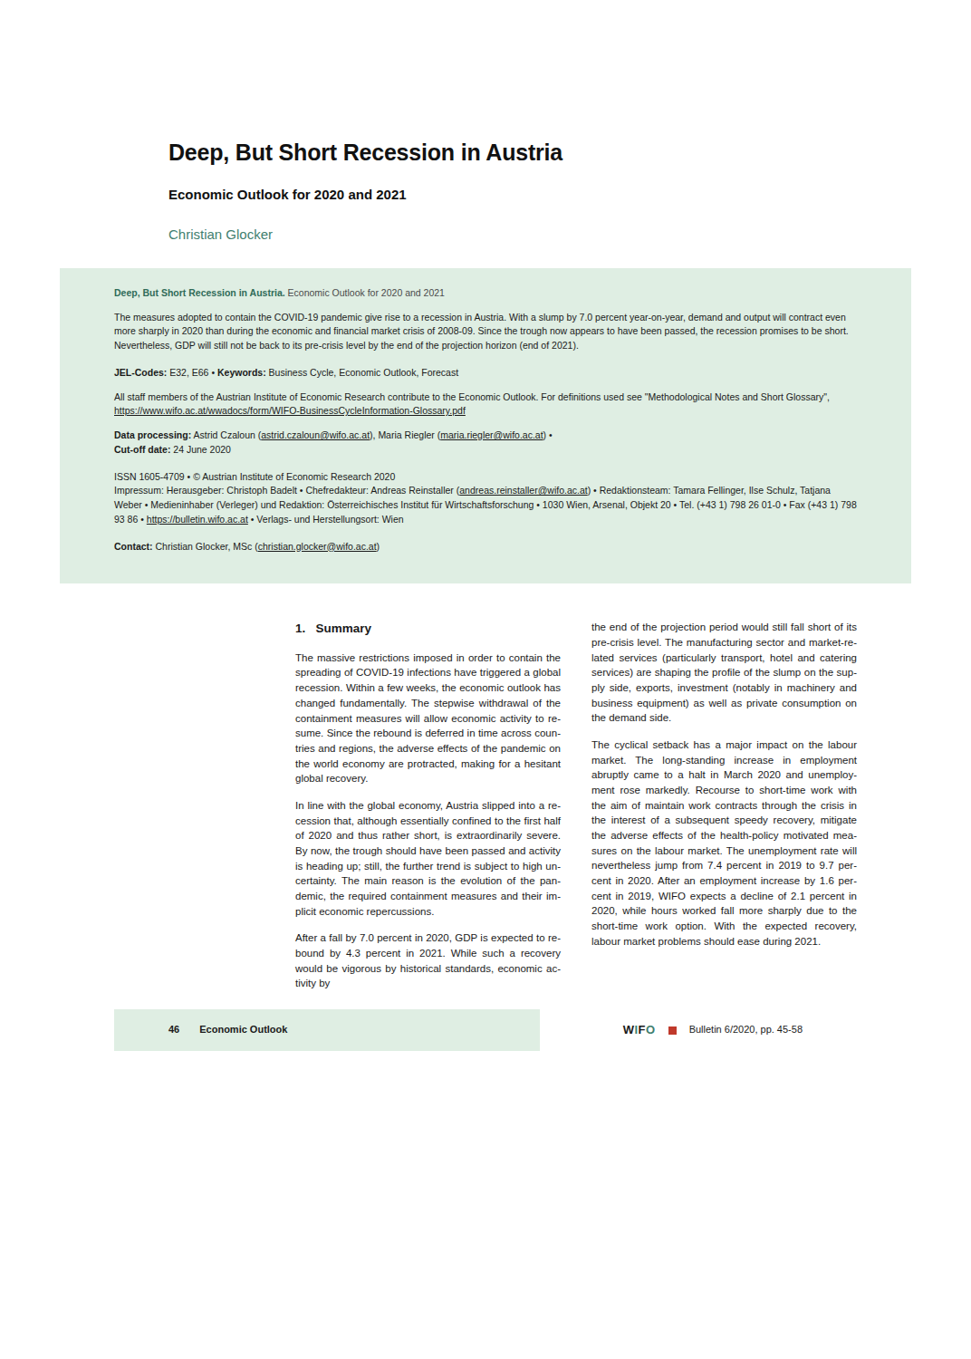Deep, But Short Recession in Austria
Economic Outlook for 2020 and 2021
Christian Glocker
Deep, But Short Recession in Austria. Economic Outlook for 2020 and 2021
The measures adopted to contain the COVID-19 pandemic give rise to a recession in Austria. With a slump by 7.0 percent year-on-year, demand and output will contract even more sharply in 2020 than during the economic and financial market crisis of 2008-09. Since the trough now appears to have been passed, the recession promises to be short. Nevertheless, GDP will still not be back to its pre-crisis level by the end of the projection horizon (end of 2021).
JEL-Codes: E32, E66 • Keywords: Business Cycle, Economic Outlook, Forecast
All staff members of the Austrian Institute of Economic Research contribute to the Economic Outlook. For definitions used see "Methodological Notes and Short Glossary", https://www.wifo.ac.at/wwadocs/form/WIFO-BusinessCycleInformation-Glossary.pdf
Data processing: Astrid Czaloun (astrid.czaloun@wifo.ac.at), Maria Riegler (maria.riegler@wifo.ac.at) •
Cut-off date: 24 June 2020
ISSN 1605-4709 • © Austrian Institute of Economic Research 2020
Impressum: Herausgeber: Christoph Badelt • Chefredakteur: Andreas Reinstaller (andreas.reinstaller@wifo.ac.at) • Redaktionsteam: Tamara Fellinger, Ilse Schulz, Tatjana Weber • Medieninhaber (Verleger) und Redaktion: Österreichisches Institut für Wirtschaftsforschung • 1030 Wien, Arsenal, Objekt 20 • Tel. (+43 1) 798 26 01-0 • Fax (+43 1) 798 93 86 • https://bulletin.wifo.ac.at • Verlags- und Herstellungsort: Wien
Contact: Christian Glocker, MSc (christian.glocker@wifo.ac.at)
1. Summary
The massive restrictions imposed in order to contain the spreading of COVID-19 infections have triggered a global recession. Within a few weeks, the economic outlook has changed fundamentally. The stepwise withdrawal of the containment measures will allow economic activity to resume. Since the rebound is deferred in time across countries and regions, the adverse effects of the pandemic on the world economy are protracted, making for a hesitant global recovery.
In line with the global economy, Austria slipped into a recession that, although essentially confined to the first half of 2020 and thus rather short, is extraordinarily severe. By now, the trough should have been passed and activity is heading up; still, the further trend is subject to high uncertainty. The main reason is the evolution of the pandemic, the required containment measures and their implicit economic repercussions.
After a fall by 7.0 percent in 2020, GDP is expected to rebound by 4.3 percent in 2021. While such a recovery would be vigorous by historical standards, economic activity by
the end of the projection period would still fall short of its pre-crisis level. The manufacturing sector and market-related services (particularly transport, hotel and catering services) are shaping the profile of the slump on the supply side, exports, investment (notably in machinery and business equipment) as well as private consumption on the demand side.
The cyclical setback has a major impact on the labour market. The long-standing increase in employment abruptly came to a halt in March 2020 and unemployment rose markedly. Recourse to short-time work with the aim of maintain work contracts through the crisis in the interest of a subsequent speedy recovery, mitigate the adverse effects of the health-policy motivated measures on the labour market. The unemployment rate will nevertheless jump from 7.4 percent in 2019 to 9.7 percent in 2020. After an employment increase by 1.6 percent in 2019, WIFO expects a decline of 2.1 percent in 2020, while hours worked fall more sharply due to the short-time work option. With the expected recovery, labour market problems should ease during 2021.
46 Economic Outlook
WIFO Bulletin 6/2020, pp. 45-58